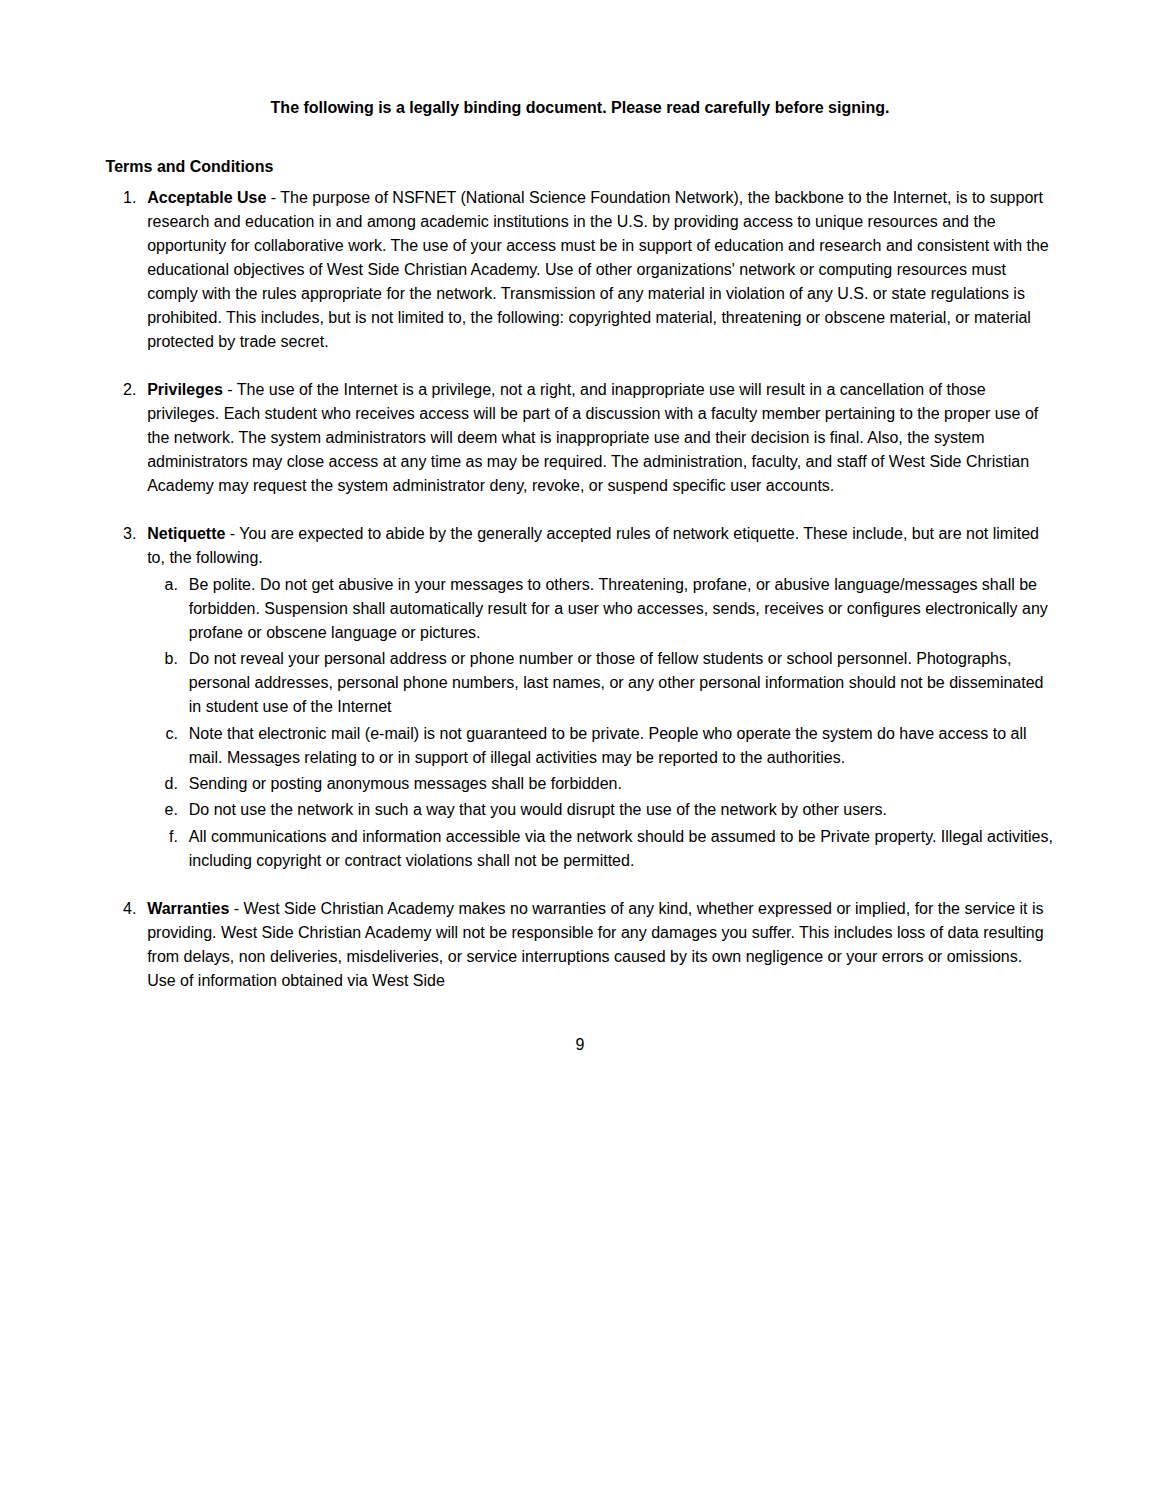The following is a legally binding document. Please read carefully before signing.
Terms and Conditions
Acceptable Use - The purpose of NSFNET (National Science Foundation Network), the backbone to the Internet, is to support research and education in and among academic institutions in the U.S. by providing access to unique resources and the opportunity for collaborative work. The use of your access must be in support of education and research and consistent with the educational objectives of West Side Christian Academy. Use of other organizations' network or computing resources must comply with the rules appropriate for the network. Transmission of any material in violation of any U.S. or state regulations is prohibited. This includes, but is not limited to, the following: copyrighted material, threatening or obscene material, or material protected by trade secret.
Privileges - The use of the Internet is a privilege, not a right, and inappropriate use will result in a cancellation of those privileges. Each student who receives access will be part of a discussion with a faculty member pertaining to the proper use of the network. The system administrators will deem what is inappropriate use and their decision is final. Also, the system administrators may close access at any time as may be required. The administration, faculty, and staff of West Side Christian Academy may request the system administrator deny, revoke, or suspend specific user accounts.
Netiquette - You are expected to abide by the generally accepted rules of network etiquette. These include, but are not limited to, the following.
Be polite. Do not get abusive in your messages to others. Threatening, profane, or abusive language/messages shall be forbidden. Suspension shall automatically result for a user who accesses, sends, receives or configures electronically any profane or obscene language or pictures.
Do not reveal your personal address or phone number or those of fellow students or school personnel. Photographs, personal addresses, personal phone numbers, last names, or any other personal information should not be disseminated in student use of the Internet
Note that electronic mail (e-mail) is not guaranteed to be private. People who operate the system do have access to all mail. Messages relating to or in support of illegal activities may be reported to the authorities.
Sending or posting anonymous messages shall be forbidden.
Do not use the network in such a way that you would disrupt the use of the network by other users.
All communications and information accessible via the network should be assumed to be Private property. Illegal activities, including copyright or contract violations shall not be permitted.
Warranties - West Side Christian Academy makes no warranties of any kind, whether expressed or implied, for the service it is providing. West Side Christian Academy will not be responsible for any damages you suffer. This includes loss of data resulting from delays, non deliveries, misdeliveries, or service interruptions caused by its own negligence or your errors or omissions. Use of information obtained via West Side
9